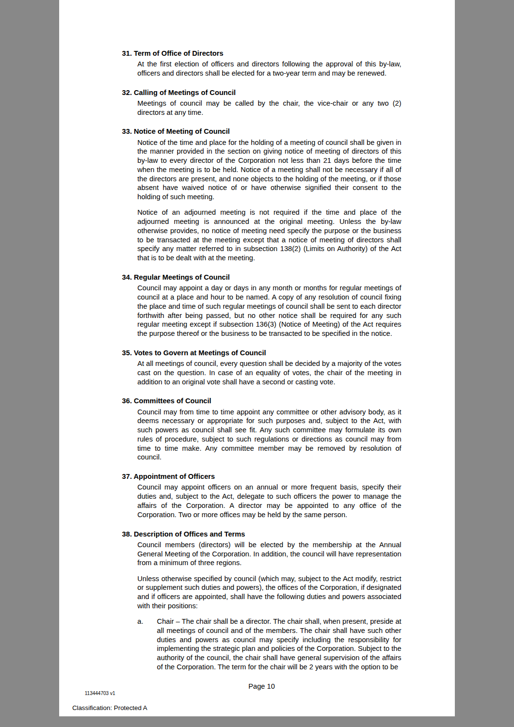31. Term of Office of Directors
At the first election of officers and directors following the approval of this by-law, officers and directors shall be elected for a two-year term and may be renewed.
32. Calling of Meetings of Council
Meetings of council may be called by the chair, the vice-chair or any two (2) directors at any time.
33. Notice of Meeting of Council
Notice of the time and place for the holding of a meeting of council shall be given in the manner provided in the section on giving notice of meeting of directors of this by-law to every director of the Corporation not less than 21 days before the time when the meeting is to be held. Notice of a meeting shall not be necessary if all of the directors are present, and none objects to the holding of the meeting, or if those absent have waived notice of or have otherwise signified their consent to the holding of such meeting.
Notice of an adjourned meeting is not required if the time and place of the adjourned meeting is announced at the original meeting. Unless the by-law otherwise provides, no notice of meeting need specify the purpose or the business to be transacted at the meeting except that a notice of meeting of directors shall specify any matter referred to in subsection 138(2) (Limits on Authority) of the Act that is to be dealt with at the meeting.
34. Regular Meetings of Council
Council may appoint a day or days in any month or months for regular meetings of council at a place and hour to be named. A copy of any resolution of council fixing the place and time of such regular meetings of council shall be sent to each director forthwith after being passed, but no other notice shall be required for any such regular meeting except if subsection 136(3) (Notice of Meeting) of the Act requires the purpose thereof or the business to be transacted to be specified in the notice.
35. Votes to Govern at Meetings of Council
At all meetings of council, every question shall be decided by a majority of the votes cast on the question. In case of an equality of votes, the chair of the meeting in addition to an original vote shall have a second or casting vote.
36. Committees of Council
Council may from time to time appoint any committee or other advisory body, as it deems necessary or appropriate for such purposes and, subject to the Act, with such powers as council shall see fit. Any such committee may formulate its own rules of procedure, subject to such regulations or directions as council may from time to time make. Any committee member may be removed by resolution of council.
37. Appointment of Officers
Council may appoint officers on an annual or more frequent basis, specify their duties and, subject to the Act, delegate to such officers the power to manage the affairs of the Corporation. A director may be appointed to any office of the Corporation. Two or more offices may be held by the same person.
38. Description of Offices and Terms
Council members (directors) will be elected by the membership at the Annual General Meeting of the Corporation. In addition, the council will have representation from a minimum of three regions.
Unless otherwise specified by council (which may, subject to the Act modify, restrict or supplement such duties and powers), the offices of the Corporation, if designated and if officers are appointed, shall have the following duties and powers associated with their positions:
a. Chair – The chair shall be a director. The chair shall, when present, preside at all meetings of council and of the members. The chair shall have such other duties and powers as council may specify including the responsibility for implementing the strategic plan and policies of the Corporation. Subject to the authority of the council, the chair shall have general supervision of the affairs of the Corporation. The term for the chair will be 2 years with the option to be
Page 10
113444703 v1
Classification: Protected A